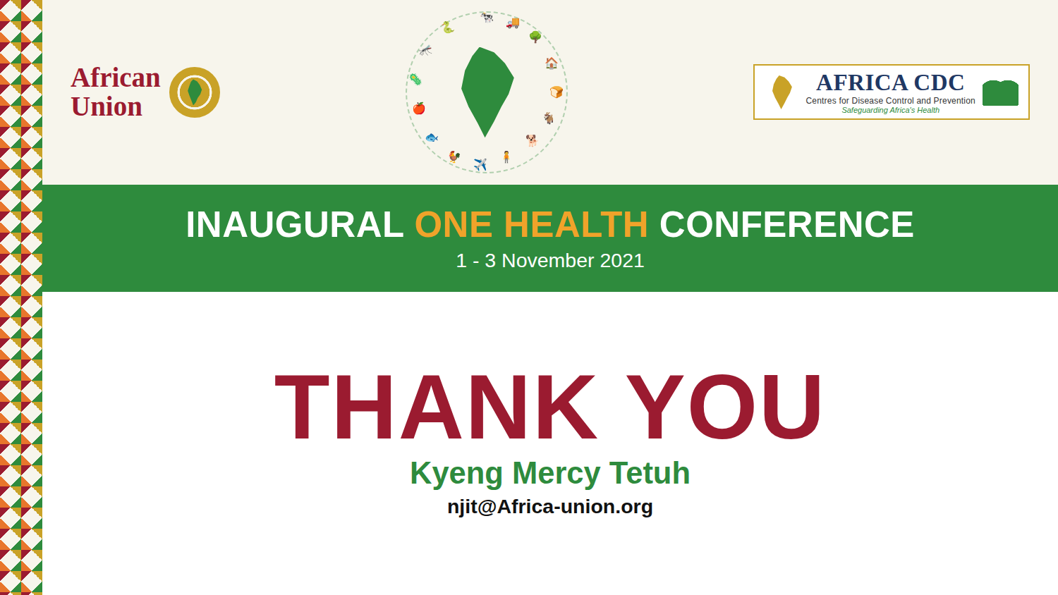African
Union
🐄 🚚 🌳 🏠 🍞 🐐 🐕 🧍 ✈️ 🐓 🐟 🍎 🦠 🦟 🐍
AFRICA CDC
Centres for Disease Control and Prevention
Safeguarding Africa's Health
Inaugural One Health Conference
1 - 3 November 2021
THANK YOU
Kyeng Mercy Tetuh
njit@Africa-union.org